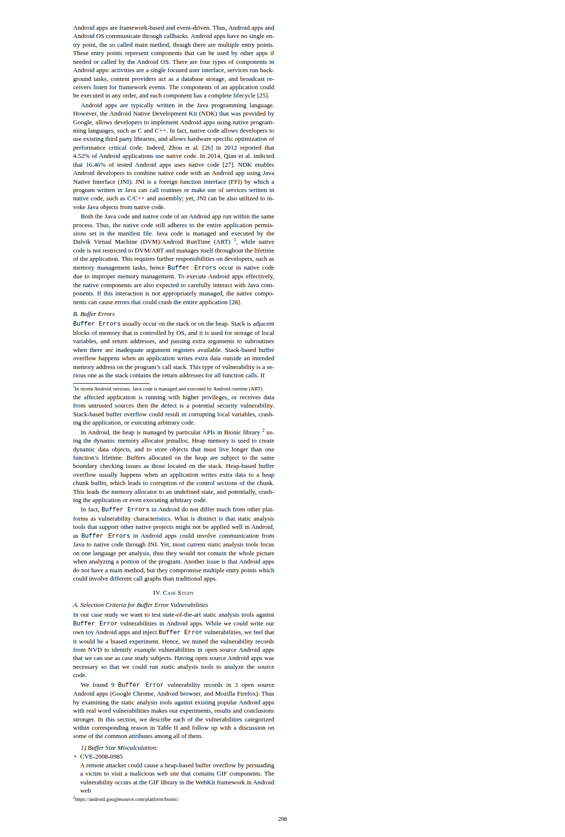Android apps are framework-based and event-driven. Thus, Android apps and Android OS communicate through callbacks. Android apps have no single entry point, the so called main method, though there are multiple entry points. These entry points represent components that can be used by other apps if needed or called by the Android OS. There are four types of components in Android apps: activities are a single focused user interface, services run background tasks, content providers act as a database storage, and broadcast receivers listen for framework events. The components of an application could be executed in any order, and each component has a complete lifecycle [25].
Android apps are typically written in the Java programming language. However, the Android Native Development Kit (NDK) that was provided by Google, allows developers to implement Android apps using native programming languages, such as C and C++. In fact, native code allows developers to use existing third party libraries, and allows hardware specific optimization of performance critical code. Indeed, Zhou et al. [26] in 2012 reported that 4.52% of Android applications use native code. In 2014, Qian et al. indicted that 16.46% of tested Android apps uses native code [27]. NDK enables Android developers to combine native code with an Android app using Java Native Interface (JNI). JNI is a foreign function interface (FFI) by which a program written in Java can call routines or make use of services written in native code, such as C/C++ and assembly; yet, JNI can be also utilized to invoke Java objects from native code.
Both the Java code and native code of an Android app run within the same process. Thus, the native code still adheres to the entire application permissions set in the manifest file. Java code is managed and executed by the Dalvik Virtual Machine (DVM)/Android RunTime (ART) 1, while native code is not restricted to DVM/ART and manages itself throughout the lifetime of the application. This requires further responsibilities on developers, such as memory management tasks, hence Buffer Errors occur in native code due to improper memory management. To execute Android apps effectively, the native components are also expected to carefully interact with Java components. If this interaction is not appropriately managed, the native components can cause errors that could crash the entire application [28].
B. Buffer Errors
Buffer Errors usually occur on the stack or on the heap. Stack is adjacent blocks of memory that is controlled by OS, and it is used for storage of local variables, and return addresses, and passing extra arguments to subroutines when there are inadequate argument registers available. Stack-based buffer overflow happens when an application writes extra data outside an intended memory address on the program’s call stack. This type of vulnerability is a serious one as the stack contains the return addresses for all function calls. If
1In recent Android versions, Java code is managed and executed by Android runtime (ART).
the affected application is running with higher privileges, or receives data from untrusted sources then the defect is a potential security vulnerability. Stack-based buffer overflow could result in corrupting local variables, crashing the application, or executing arbitrary code.
In Android, the heap is managed by particular APIs in Bionic library 2 using the dynamic memory allocator jemalloc. Heap memory is used to create dynamic data objects, and to store objects that must live longer than one function’s lifetime. Buffers allocated on the heap are subject to the same boundary checking issues as those located on the stack. Heap-based buffer overflow usually happens when an application writes extra data to a heap chunk buffer, which leads to corruption of the control sections of the chunk. This leads the memory allocator to an undefined state, and potentially, crashing the application or even executing arbitrary code.
In fact, Buffer Errors in Android do not differ much from other platforms as vulnerability characteristics. What is distinct is that static analysis tools that support other native projects might not be applied well in Android, as Buffer Errors in Android apps could involve communication from Java to native code through JNI. Yet, most current static analysis tools focus on one language per analysis, thus they would not contain the whole picture when analyzing a portion of the program. Another issue is that Android apps do not have a main method, but they compromise multiple entry points which could involve different call graphs than traditional apps.
IV. Case Study
A. Selection Criteria for Buffer Error Vulnerabilities
In our case study we want to test state-of-the-art static analysis tools against Buffer Error vulnerabilities in Android apps. While we could write our own toy Android apps and inject Buffer Error vulnerabilities, we feel that it would be a biased experiment. Hence, we mined the vulnerability records from NVD to identify example vulnerabilities in open source Android apps that we can use as case study subjects. Having open source Android apps was necessary so that we could run static analysis tools to analyze the source code.
We found 9 Buffer Error vulnerability records in 3 open source Android apps (Google Chrome, Android browser, and Mozilla Firefox). Thus by examining the static analysis tools against existing popular Android apps with real word vulnerabilities makes our experiments, results and conclusions stronger. In this section, we describe each of the vulnerabilities categorized within corresponding reason in Table II and follow up with a discussion on some of the common attributes among all of them.
1) Buffer Size Miscalculation:
CVE-2008-0985 A remote attacker could cause a heap-based buffer overflow by persuading a victim to visit a malicious web site that contains GIF components. The vulnerability occurs at the GIF library in the WebKit framework in Android web
2https://android.googlesource.com/platform/bionic/
298